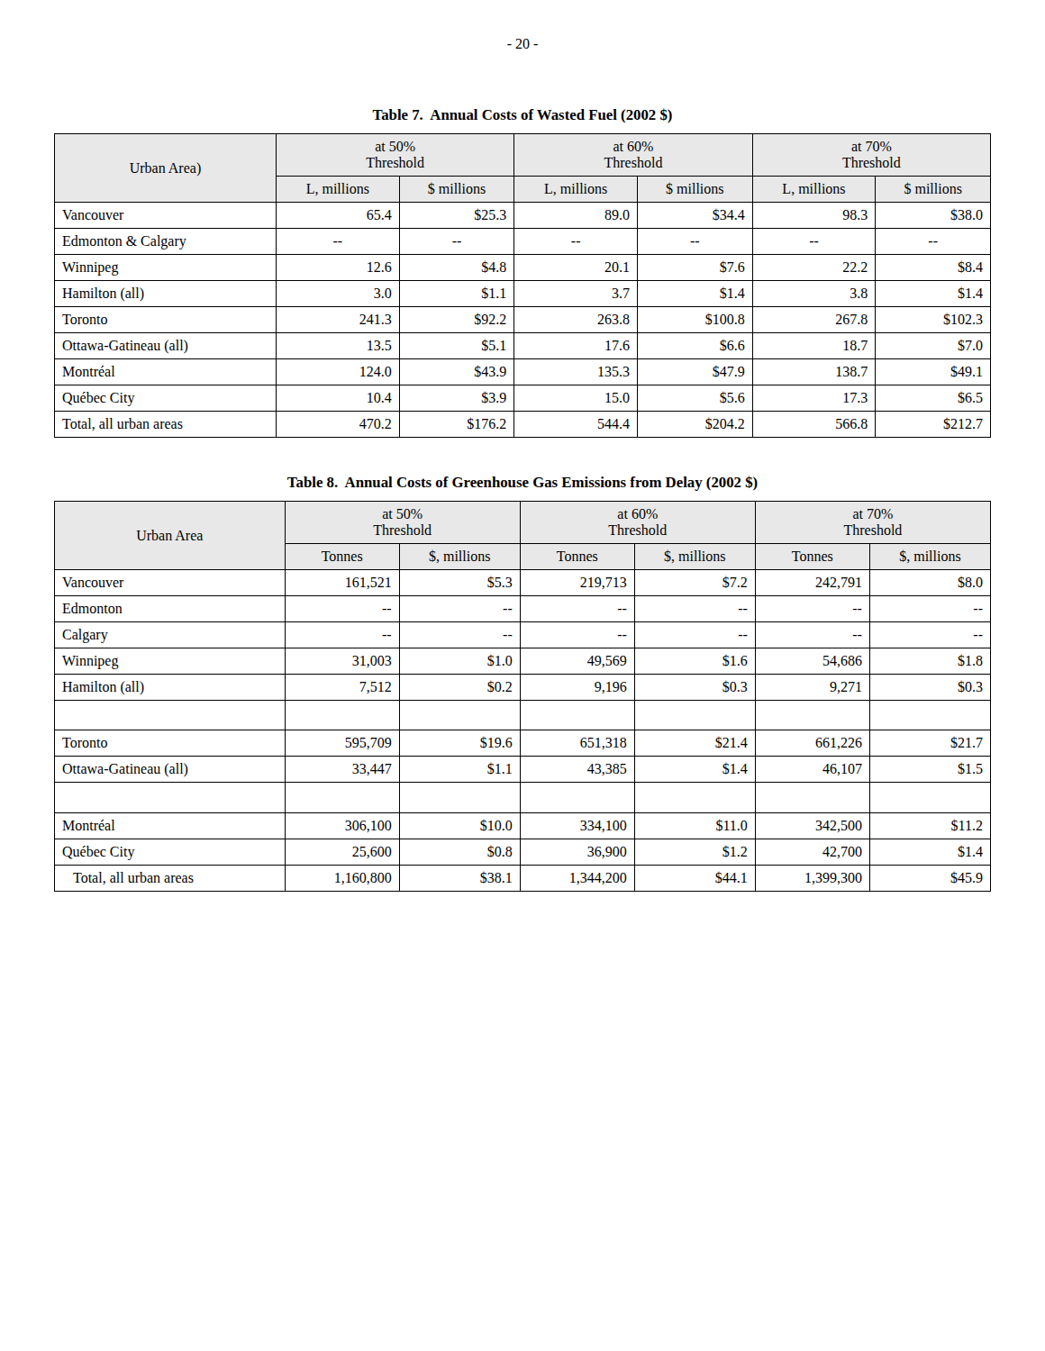- 20 -
Table 7. Annual Costs of Wasted Fuel (2002 $)
| Urban Area) | at 50% Threshold | at 60% Threshold | at 70% Threshold |
| --- | --- | --- | --- |
| L, millions | $ millions | L, millions | $ millions | L, millions | $ millions |
| Vancouver | 65.4 | $25.3 | 89.0 | $34.4 | 98.3 | $38.0 |
| Edmonton & Calgary | -- | -- | -- | -- | -- | -- |
| Winnipeg | 12.6 | $4.8 | 20.1 | $7.6 | 22.2 | $8.4 |
| Hamilton (all) | 3.0 | $1.1 | 3.7 | $1.4 | 3.8 | $1.4 |
| Toronto | 241.3 | $92.2 | 263.8 | $100.8 | 267.8 | $102.3 |
| Ottawa-Gatineau (all) | 13.5 | $5.1 | 17.6 | $6.6 | 18.7 | $7.0 |
| Montréal | 124.0 | $43.9 | 135.3 | $47.9 | 138.7 | $49.1 |
| Québec City | 10.4 | $3.9 | 15.0 | $5.6 | 17.3 | $6.5 |
| Total, all urban areas | 470.2 | $176.2 | 544.4 | $204.2 | 566.8 | $212.7 |
Table 8. Annual Costs of Greenhouse Gas Emissions from Delay (2002 $)
| Urban Area | at 50% Threshold | at 60% Threshold | at 70% Threshold |
| --- | --- | --- | --- |
| Tonnes | $, millions | Tonnes | $, millions | Tonnes | $, millions |
| Vancouver | 161,521 | $5.3 | 219,713 | $7.2 | 242,791 | $8.0 |
| Edmonton | -- | -- | -- | -- | -- | -- |
| Calgary | -- | -- | -- | -- | -- | -- |
| Winnipeg | 31,003 | $1.0 | 49,569 | $1.6 | 54,686 | $1.8 |
| Hamilton (all) | 7,512 | $0.2 | 9,196 | $0.3 | 9,271 | $0.3 |
| Toronto | 595,709 | $19.6 | 651,318 | $21.4 | 661,226 | $21.7 |
| Ottawa-Gatineau (all) | 33,447 | $1.1 | 43,385 | $1.4 | 46,107 | $1.5 |
| Montréal | 306,100 | $10.0 | 334,100 | $11.0 | 342,500 | $11.2 |
| Québec City | 25,600 | $0.8 | 36,900 | $1.2 | 42,700 | $1.4 |
| Total, all urban areas | 1,160,800 | $38.1 | 1,344,200 | $44.1 | 1,399,300 | $45.9 |